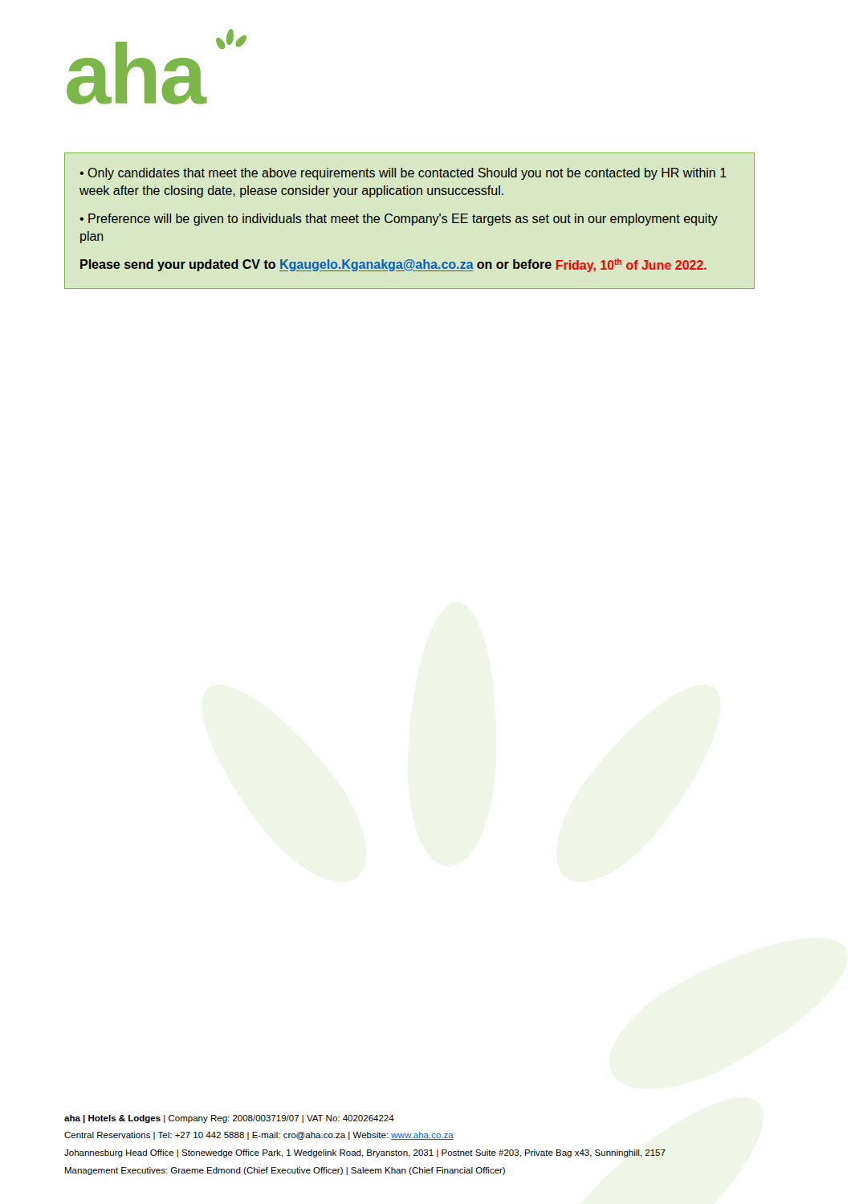aha
• Only candidates that meet the above requirements will be contacted Should you not be contacted by HR within 1 week after the closing date, please consider your application unsuccessful.
• Preference will be given to individuals that meet the Company's EE targets as set out in our employment equity plan
Please send your updated CV to Kgaugelo.Kganakga@aha.co.za on or before Friday, 10th of June 2022.
aha | Hotels & Lodges | Company Reg: 2008/003719/07 | VAT No: 4020264224
Central Reservations | Tel: +27 10 442 5888 | E-mail: cro@aha.co.za | Website: www.aha.co.za
Johannesburg Head Office | Stonewedge Office Park, 1 Wedgelink Road, Bryanston, 2031 | Postnet Suite #203, Private Bag x43, Sunninghill, 2157
Management Executives: Graeme Edmond (Chief Executive Officer) | Saleem Khan (Chief Financial Officer)